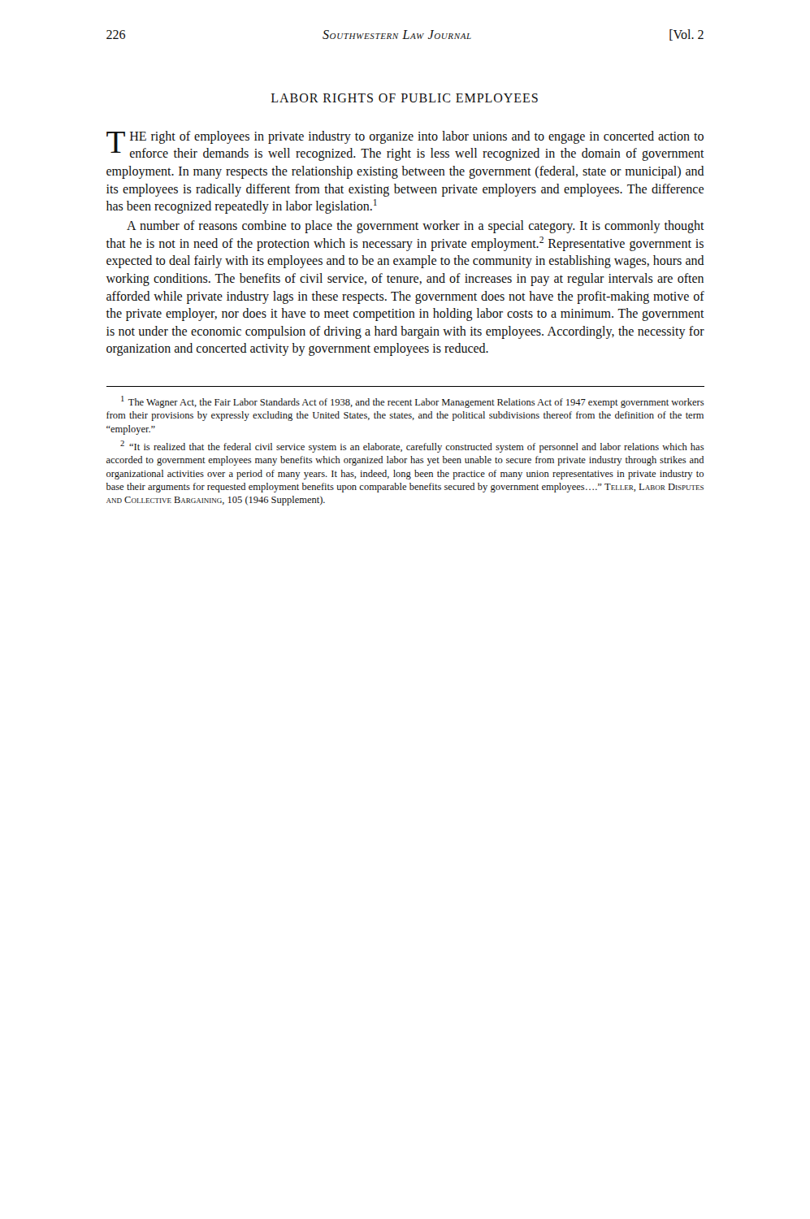226 Southwestern Law Journal [Vol. 2
LABOR RIGHTS OF PUBLIC EMPLOYEES
THE right of employees in private industry to organize into labor unions and to engage in concerted action to enforce their demands is well recognized. The right is less well recognized in the domain of government employment. In many respects the relationship existing between the government (federal, state or municipal) and its employees is radically different from that existing between private employers and employees. The difference has been recognized repeatedly in labor legislation.1
A number of reasons combine to place the government worker in a special category. It is commonly thought that he is not in need of the protection which is necessary in private employment.2 Representative government is expected to deal fairly with its employees and to be an example to the community in establishing wages, hours and working conditions. The benefits of civil service, of tenure, and of increases in pay at regular intervals are often afforded while private industry lags in these respects. The government does not have the profit-making motive of the private employer, nor does it have to meet competition in holding labor costs to a minimum. The government is not under the economic compulsion of driving a hard bargain with its employees. Accordingly, the necessity for organization and concerted activity by government employees is reduced.
1 The Wagner Act, the Fair Labor Standards Act of 1938, and the recent Labor Management Relations Act of 1947 exempt government workers from their provisions by expressly excluding the United States, the states, and the political subdivisions thereof from the definition of the term “employer.”
2 “It is realized that the federal civil service system is an elaborate, carefully constructed system of personnel and labor relations which has accorded to government employees many benefits which organized labor has yet been unable to secure from private industry through strikes and organizational activities over a period of many years. It has, indeed, long been the practice of many union representatives in private industry to base their arguments for requested employment benefits upon comparable benefits secured by government employees….” Teller, Labor Disputes and Collective Bargaining, 105 (1946 Supplement).